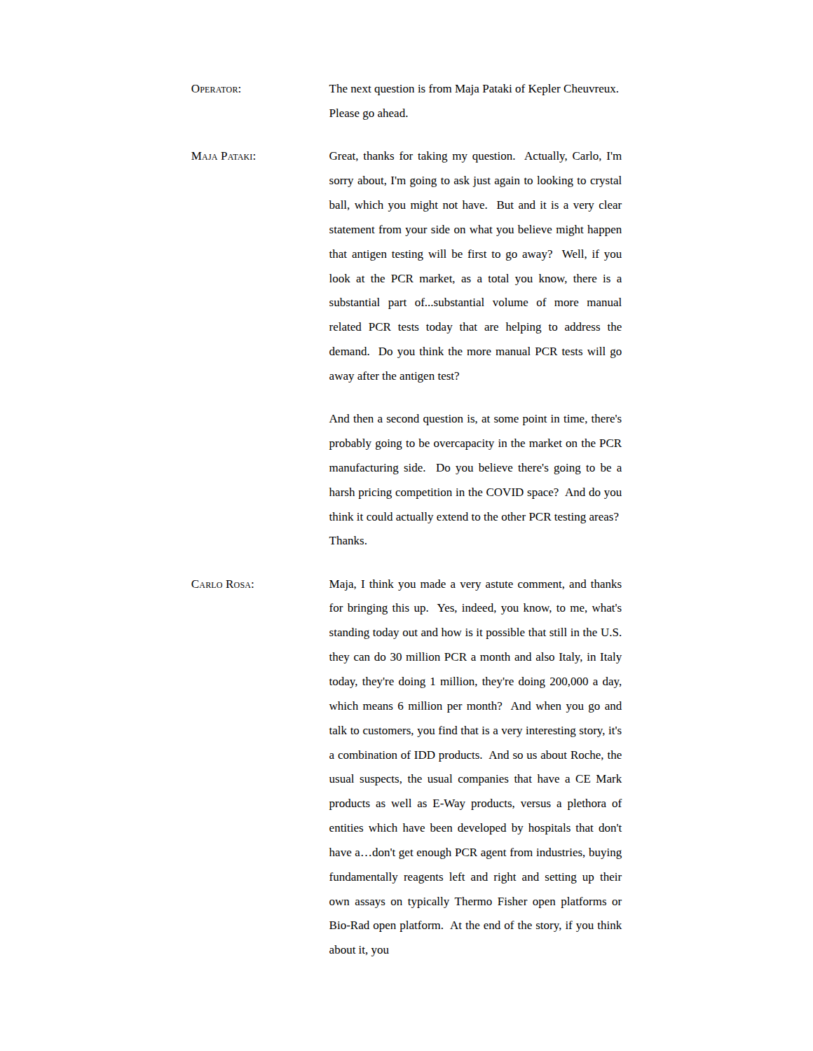Operator:
The next question is from Maja Pataki of Kepler Cheuvreux. Please go ahead.
Maja Pataki:
Great, thanks for taking my question. Actually, Carlo, I'm sorry about, I'm going to ask just again to looking to crystal ball, which you might not have. But and it is a very clear statement from your side on what you believe might happen that antigen testing will be first to go away? Well, if you look at the PCR market, as a total you know, there is a substantial part of...substantial volume of more manual related PCR tests today that are helping to address the demand. Do you think the more manual PCR tests will go away after the antigen test?
And then a second question is, at some point in time, there's probably going to be overcapacity in the market on the PCR manufacturing side. Do you believe there's going to be a harsh pricing competition in the COVID space? And do you think it could actually extend to the other PCR testing areas? Thanks.
Carlo Rosa:
Maja, I think you made a very astute comment, and thanks for bringing this up. Yes, indeed, you know, to me, what's standing today out and how is it possible that still in the U.S. they can do 30 million PCR a month and also Italy, in Italy today, they're doing 1 million, they're doing 200,000 a day, which means 6 million per month? And when you go and talk to customers, you find that is a very interesting story, it's a combination of IDD products. And so us about Roche, the usual suspects, the usual companies that have a CE Mark products as well as E-Way products, versus a plethora of entities which have been developed by hospitals that don't have a…don't get enough PCR agent from industries, buying fundamentally reagents left and right and setting up their own assays on typically Thermo Fisher open platforms or Bio-Rad open platform. At the end of the story, if you think about it, you